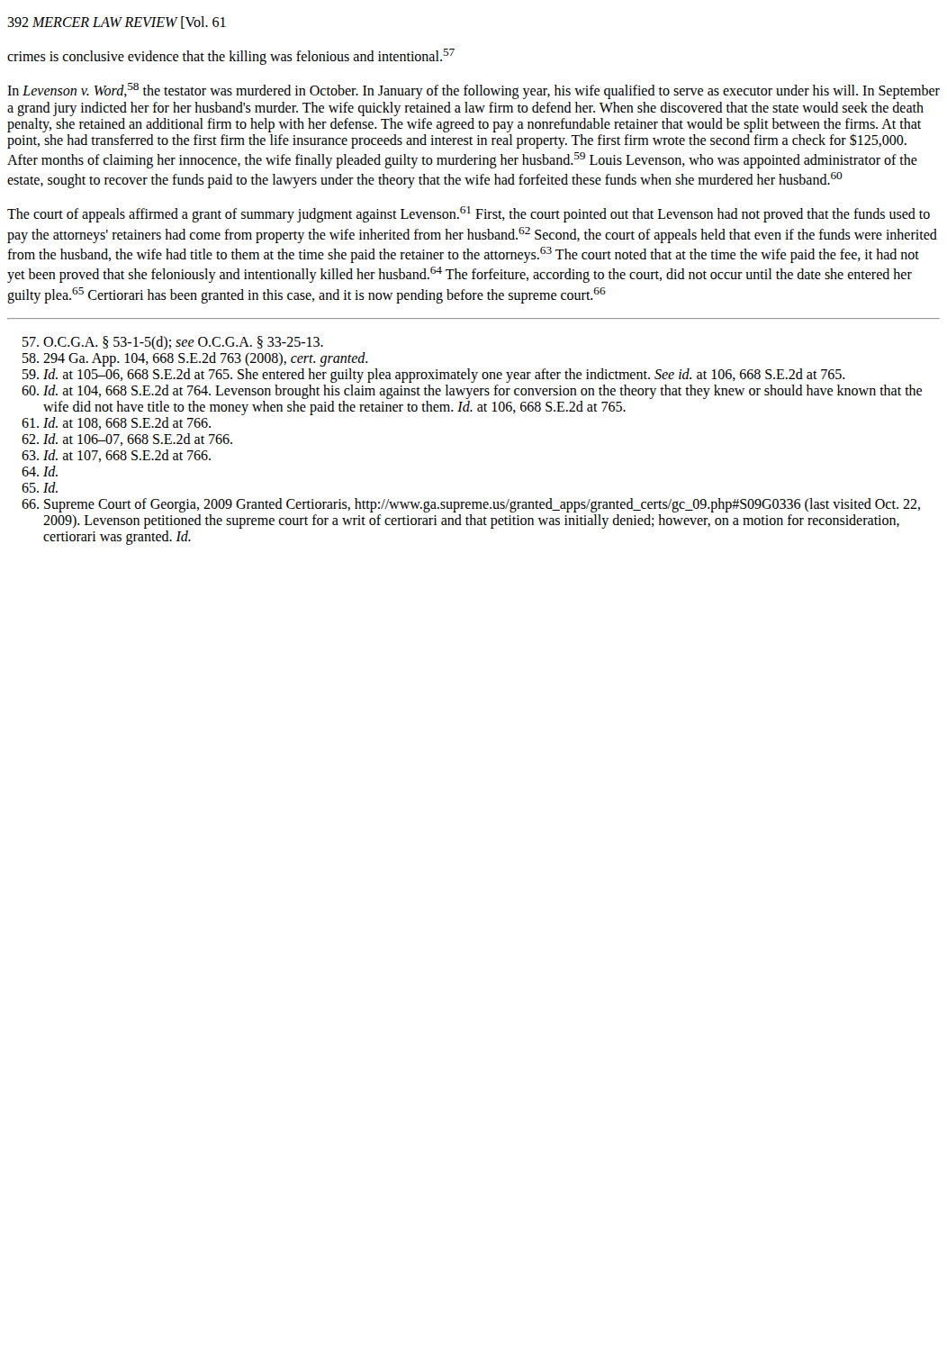392 MERCER LAW REVIEW [Vol. 61
crimes is conclusive evidence that the killing was felonious and intentional.57
In Levenson v. Word,58 the testator was murdered in October. In January of the following year, his wife qualified to serve as executor under his will. In September a grand jury indicted her for her husband's murder. The wife quickly retained a law firm to defend her. When she discovered that the state would seek the death penalty, she retained an additional firm to help with her defense. The wife agreed to pay a nonrefundable retainer that would be split between the firms. At that point, she had transferred to the first firm the life insurance proceeds and interest in real property. The first firm wrote the second firm a check for $125,000. After months of claiming her innocence, the wife finally pleaded guilty to murdering her husband.59 Louis Levenson, who was appointed administrator of the estate, sought to recover the funds paid to the lawyers under the theory that the wife had forfeited these funds when she murdered her husband.60
The court of appeals affirmed a grant of summary judgment against Levenson.61 First, the court pointed out that Levenson had not proved that the funds used to pay the attorneys' retainers had come from property the wife inherited from her husband.62 Second, the court of appeals held that even if the funds were inherited from the husband, the wife had title to them at the time she paid the retainer to the attorneys.63 The court noted that at the time the wife paid the fee, it had not yet been proved that she feloniously and intentionally killed her husband.64 The forfeiture, according to the court, did not occur until the date she entered her guilty plea.65 Certiorari has been granted in this case, and it is now pending before the supreme court.66
O.C.G.A. § 53-1-5(d); see O.C.G.A. § 33-25-13.
294 Ga. App. 104, 668 S.E.2d 763 (2008), cert. granted.
Id. at 105–06, 668 S.E.2d at 765. She entered her guilty plea approximately one year after the indictment. See id. at 106, 668 S.E.2d at 765.
Id. at 104, 668 S.E.2d at 764. Levenson brought his claim against the lawyers for conversion on the theory that they knew or should have known that the wife did not have title to the money when she paid the retainer to them. Id. at 106, 668 S.E.2d at 765.
Id. at 108, 668 S.E.2d at 766.
Id. at 106–07, 668 S.E.2d at 766.
Id. at 107, 668 S.E.2d at 766.
Id.
Id.
Supreme Court of Georgia, 2009 Granted Certioraris, http://www.ga.supreme.us/granted_apps/granted_certs/gc_09.php#S09G0336 (last visited Oct. 22, 2009). Levenson petitioned the supreme court for a writ of certiorari and that petition was initially denied; however, on a motion for reconsideration, certiorari was granted. Id.